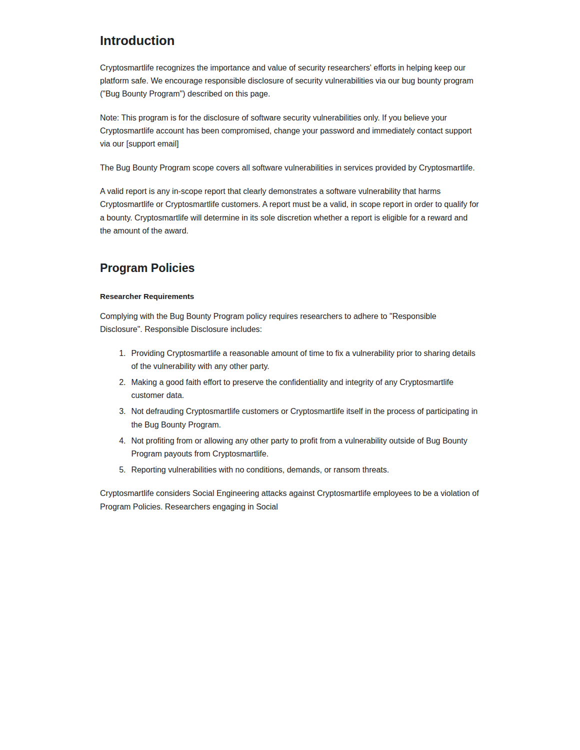Introduction
Cryptosmartlife recognizes the importance and value of security researchers' efforts in helping keep our platform safe. We encourage responsible disclosure of security vulnerabilities via our bug bounty program ("Bug Bounty Program") described on this page.
Note: This program is for the disclosure of software security vulnerabilities only. If you believe your Cryptosmartlife account has been compromised, change your password and immediately contact support via our [support email]
The Bug Bounty Program scope covers all software vulnerabilities in services provided by Cryptosmartlife.
A valid report is any in-scope report that clearly demonstrates a software vulnerability that harms Cryptosmartlife or Cryptosmartlife customers. A report must be a valid, in scope report in order to qualify for a bounty. Cryptosmartlife will determine in its sole discretion whether a report is eligible for a reward and the amount of the award.
Program Policies
Researcher Requirements
Complying with the Bug Bounty Program policy requires researchers to adhere to "Responsible Disclosure". Responsible Disclosure includes:
Providing Cryptosmartlife a reasonable amount of time to fix a vulnerability prior to sharing details of the vulnerability with any other party.
Making a good faith effort to preserve the confidentiality and integrity of any Cryptosmartlife customer data.
Not defrauding Cryptosmartlife customers or Cryptosmartlife itself in the process of participating in the Bug Bounty Program.
Not profiting from or allowing any other party to profit from a vulnerability outside of Bug Bounty Program payouts from Cryptosmartlife.
Reporting vulnerabilities with no conditions, demands, or ransom threats.
Cryptosmartlife considers Social Engineering attacks against Cryptosmartlife employees to be a violation of Program Policies. Researchers engaging in Social